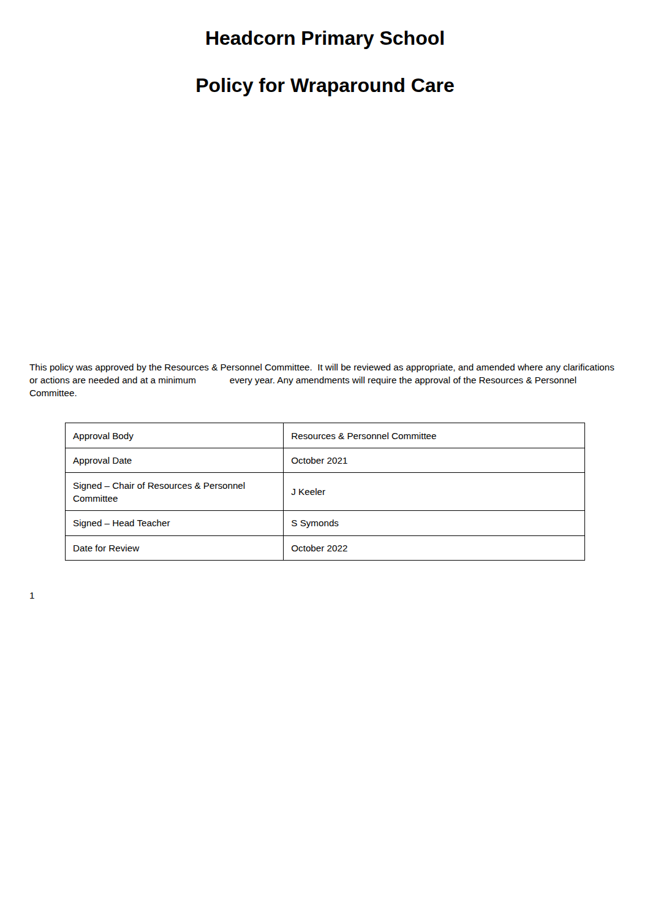Headcorn Primary School
Policy for Wraparound Care
This policy was approved by the Resources & Personnel Committee. It will be reviewed as appropriate, and amended where any clarifications or actions are needed and at a minimum every year. Any amendments will require the approval of the Resources & Personnel Committee.
| Approval Body | Resources & Personnel Committee |
| Approval Date | October 2021 |
| Signed – Chair of Resources & Personnel Committee | J Keeler |
| Signed – Head Teacher | S Symonds |
| Date for Review | October 2022 |
1